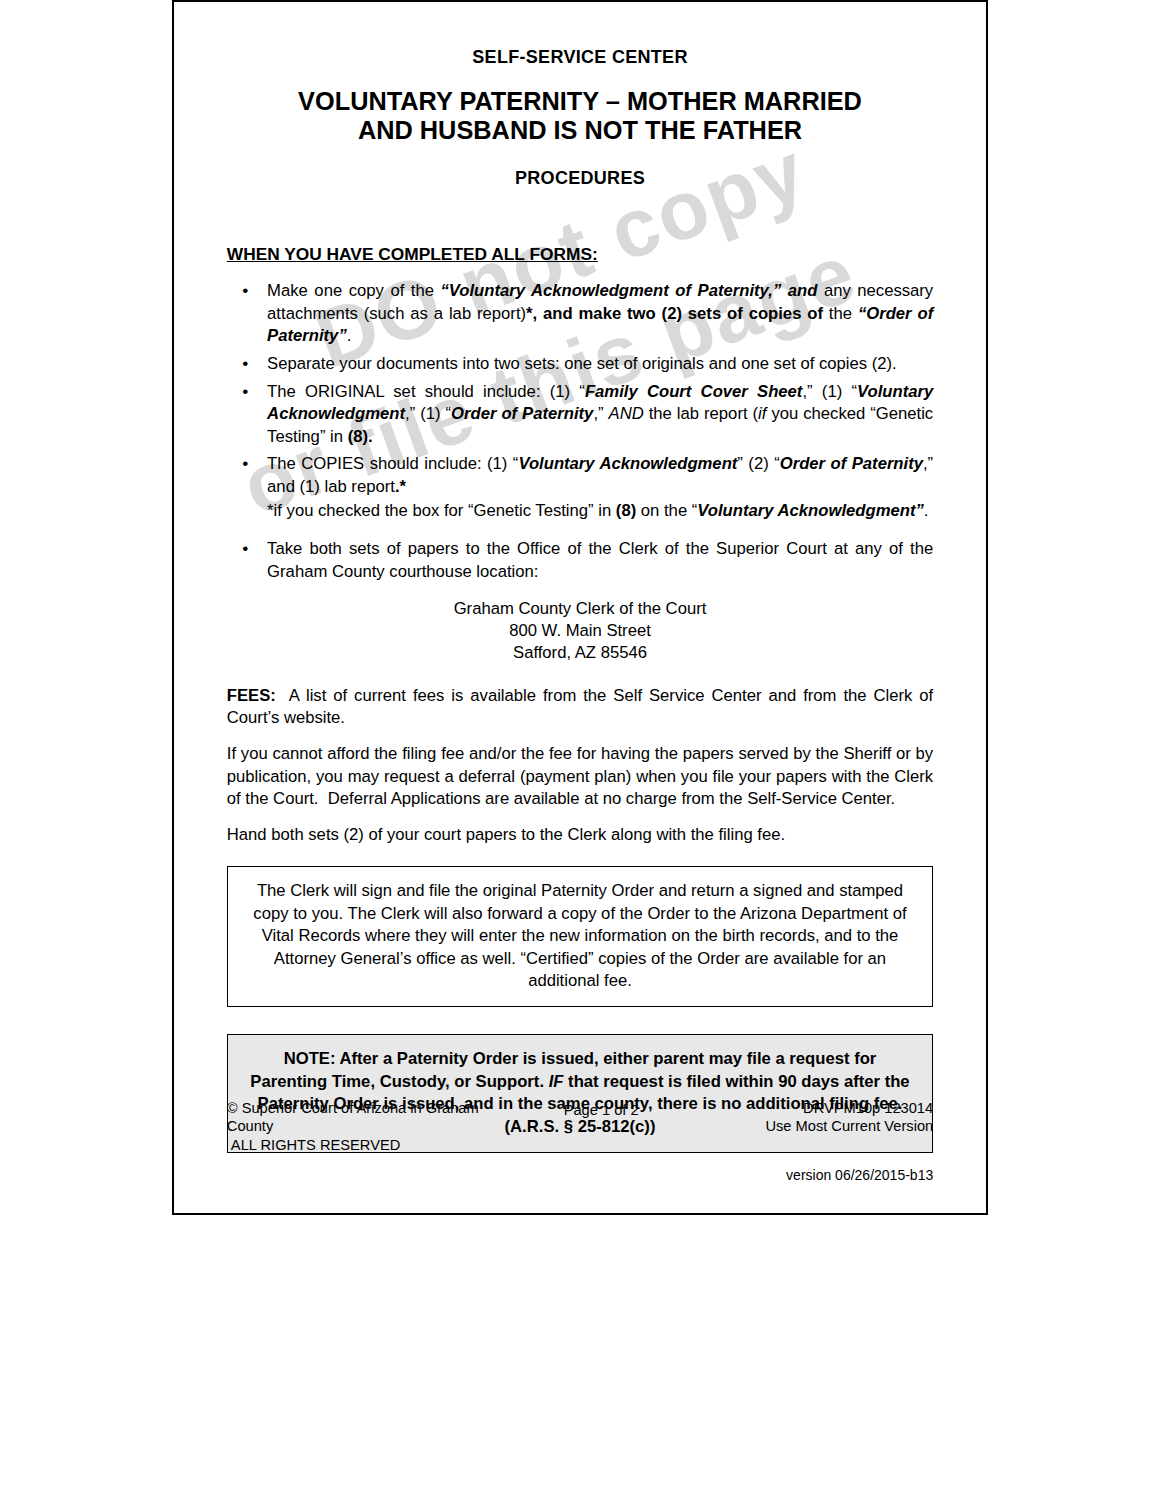DO not copy
or file this page
SELF-SERVICE CENTER
VOLUNTARY PATERNITY – MOTHER MARRIED
AND HUSBAND IS NOT THE FATHER
PROCEDURES
WHEN YOU HAVE COMPLETED ALL FORMS:
Make one copy of the “Voluntary Acknowledgment of Paternity,” and any necessary attachments (such as a lab report)*, and make two (2) sets of copies of the “Order of Paternity”.
Separate your documents into two sets: one set of originals and one set of copies (2).
The ORIGINAL set should include: (1) “Family Court Cover Sheet,” (1) “Voluntary Acknowledgment,” (1) “Order of Paternity,” AND the lab report (if you checked “Genetic Testing” in (8).
The COPIES should include: (1) “Voluntary Acknowledgment” (2) “Order of Paternity,” and (1) lab report.* *if you checked the box for “Genetic Testing” in (8) on the “Voluntary Acknowledgment”.
Take both sets of papers to the Office of the Clerk of the Superior Court at any of the Graham County courthouse location:
Graham County Clerk of the Court
800 W. Main Street
Safford, AZ 85546
FEES: A list of current fees is available from the Self Service Center and from the Clerk of Court’s website.
If you cannot afford the filing fee and/or the fee for having the papers served by the Sheriff or by publication, you may request a deferral (payment plan) when you file your papers with the Clerk of the Court. Deferral Applications are available at no charge from the Self-Service Center.
Hand both sets (2) of your court papers to the Clerk along with the filing fee.
The Clerk will sign and file the original Paternity Order and return a signed and stamped copy to you. The Clerk will also forward a copy of the Order to the Arizona Department of Vital Records where they will enter the new information on the birth records, and to the Attorney General’s office as well. “Certified” copies of the Order are available for an additional fee.
NOTE: After a Paternity Order is issued, either parent may file a request for Parenting Time, Custody, or Support. IF that request is filed within 90 days after the Paternity Order is issued, and in the same county, there is no additional filing fee. (A.R.S. § 25-812(c))
© Superior Court of Arizona in Graham County
ALL RIGHTS RESERVED
Page 1 of 2
DRVPM10p 123014
Use Most Current Version
version 06/26/2015-b13